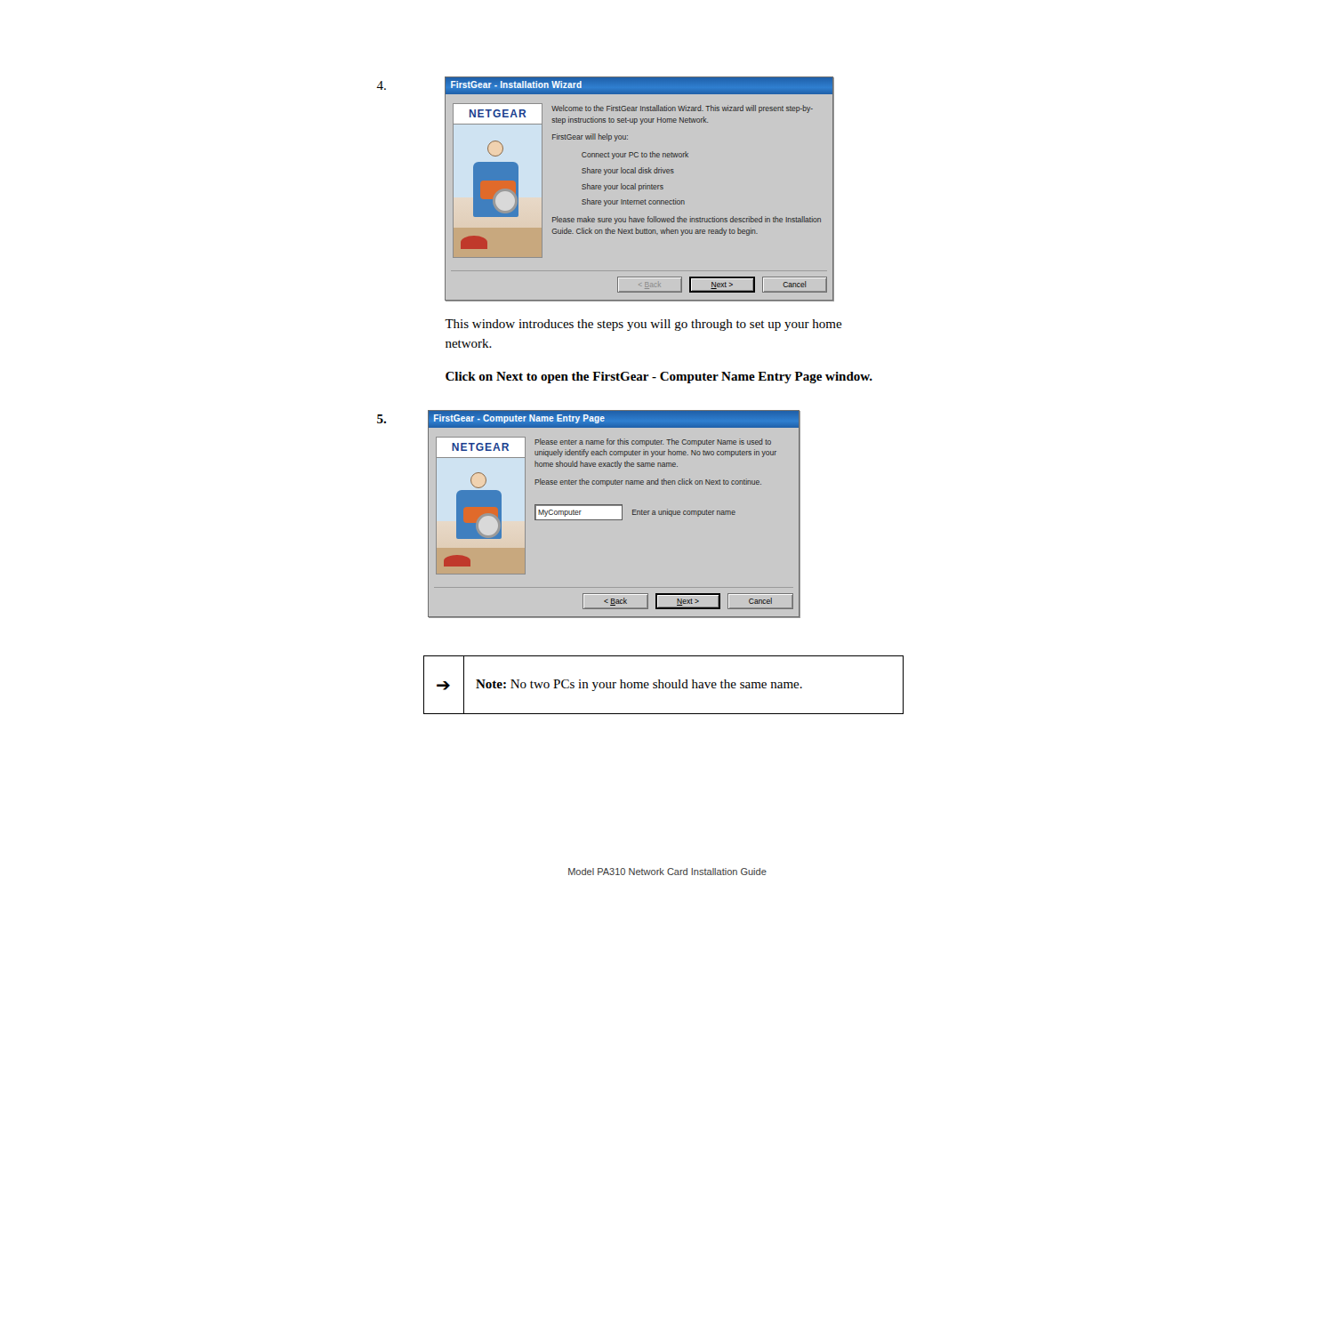FirstGear - Installation Wizard
NETGEAR
Welcome to the FirstGear Installation Wizard. This wizard will present step-by-step instructions to set-up your Home Network.
FirstGear will help you:
Connect your PC to the network
Share your local disk drives
Share your local printers
Share your Internet connection
Please make sure you have followed the instructions described in the Installation Guide. Click on the Next button, when you are ready to begin.
< Back
Next >
Cancel
This window introduces the steps you will go through to set up your home network.
Click on Next to open the FirstGear - Computer Name Entry Page window.
FirstGear - Computer Name Entry Page
NETGEAR
Please enter a name for this computer. The Computer Name is used to uniquely identify each computer in your home. No two computers in your home should have exactly the same name.
Please enter the computer name and then click on Next to continue.
MyComputer
Enter a unique computer name
< Back
Next >
Cancel
➔
Note: No two PCs in your home should have the same name.
Model PA310 Network Card Installation Guide